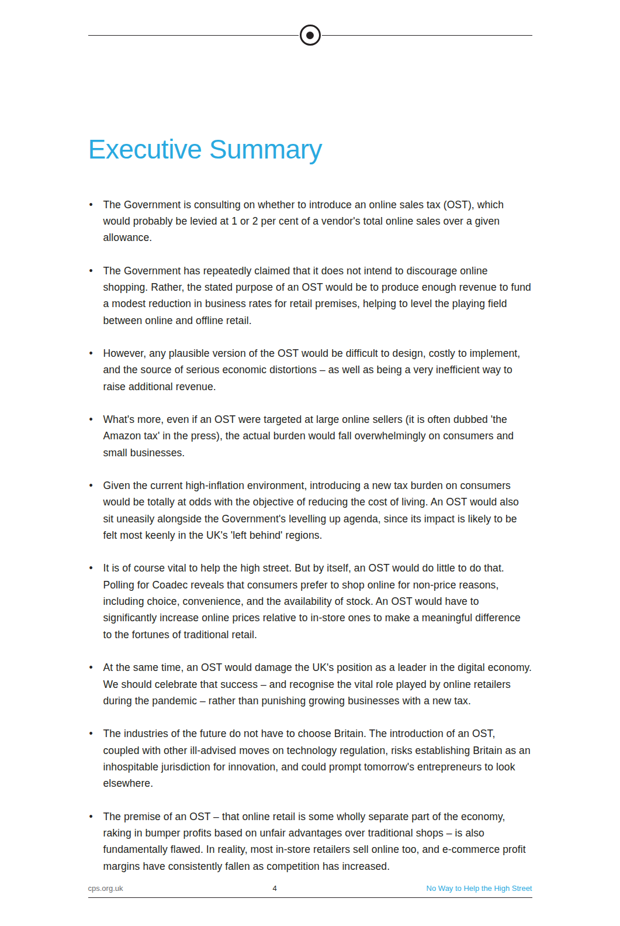Executive Summary
The Government is consulting on whether to introduce an online sales tax (OST), which would probably be levied at 1 or 2 per cent of a vendor's total online sales over a given allowance.
The Government has repeatedly claimed that it does not intend to discourage online shopping. Rather, the stated purpose of an OST would be to produce enough revenue to fund a modest reduction in business rates for retail premises, helping to level the playing field between online and offline retail.
However, any plausible version of the OST would be difficult to design, costly to implement, and the source of serious economic distortions – as well as being a very inefficient way to raise additional revenue.
What's more, even if an OST were targeted at large online sellers (it is often dubbed 'the Amazon tax' in the press), the actual burden would fall overwhelmingly on consumers and small businesses.
Given the current high-inflation environment, introducing a new tax burden on consumers would be totally at odds with the objective of reducing the cost of living. An OST would also sit uneasily alongside the Government's levelling up agenda, since its impact is likely to be felt most keenly in the UK's 'left behind' regions.
It is of course vital to help the high street. But by itself, an OST would do little to do that. Polling for Coadec reveals that consumers prefer to shop online for non-price reasons, including choice, convenience, and the availability of stock. An OST would have to significantly increase online prices relative to in-store ones to make a meaningful difference to the fortunes of traditional retail.
At the same time, an OST would damage the UK's position as a leader in the digital economy. We should celebrate that success – and recognise the vital role played by online retailers during the pandemic – rather than punishing growing businesses with a new tax.
The industries of the future do not have to choose Britain. The introduction of an OST, coupled with other ill-advised moves on technology regulation, risks establishing Britain as an inhospitable jurisdiction for innovation, and could prompt tomorrow's entrepreneurs to look elsewhere.
The premise of an OST – that online retail is some wholly separate part of the economy, raking in bumper profits based on unfair advantages over traditional shops – is also fundamentally flawed. In reality, most in-store retailers sell online too, and e-commerce profit margins have consistently fallen as competition has increased.
cps.org.uk
4
No Way to Help the High Street